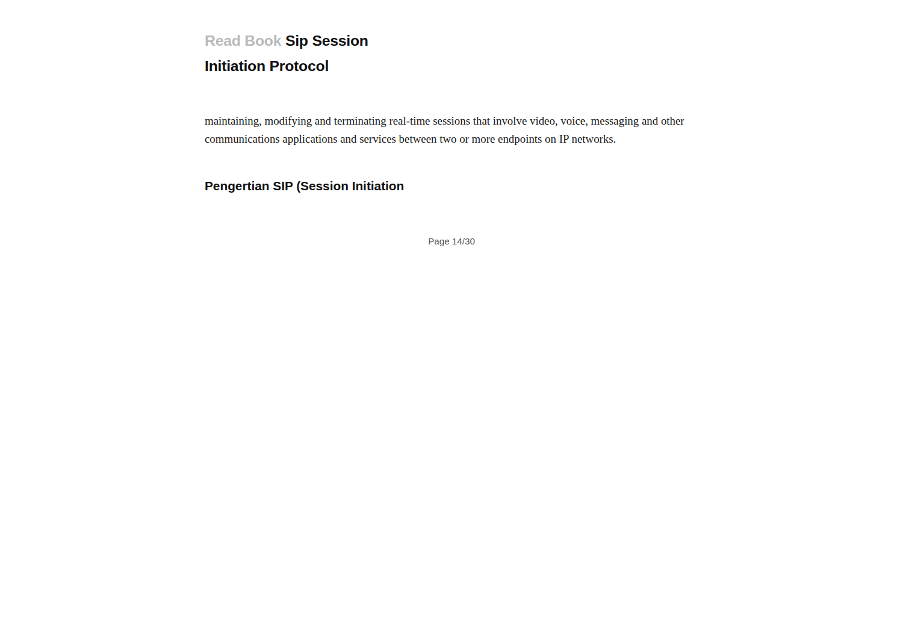Read Book Sip Session
Initiation Protocol
maintaining, modifying and terminating real-time sessions that involve video, voice, messaging and other communications applications and services between two or more endpoints on IP networks.
Pengertian SIP (Session Initiation
Page 14/30